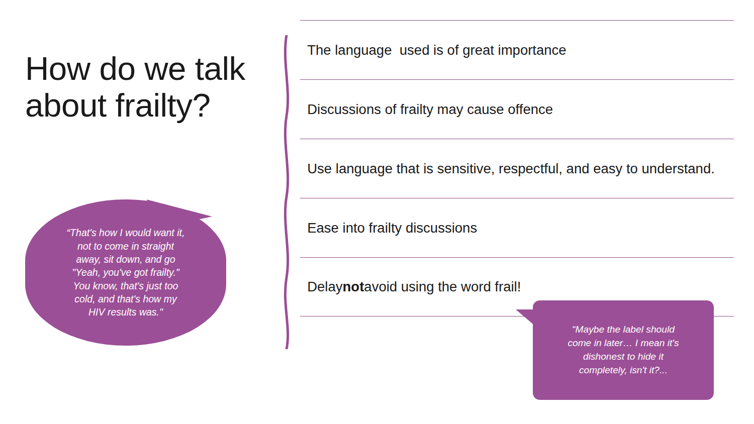How do we talk about frailty?
“That's how I would want it, not to come in straight away, sit down, and go "Yeah, you've got frailty." You know, that's just too cold, and that's how my HIV results was."
The language used is of great importance
Discussions of frailty may cause offence
Use language that is sensitive, respectful, and easy to understand.
Ease into frailty discussions
Delay not avoid using the word frail!
“Maybe the label should come in later… I mean it's dishonest to hide it completely, isn't it?...